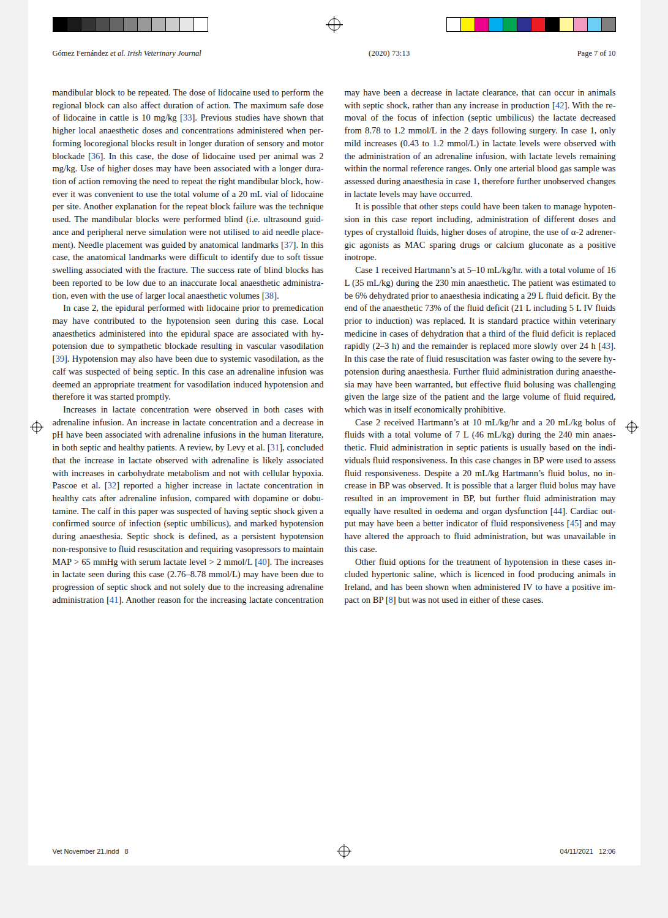Gómez Fernández et al. Irish Veterinary Journal
(2020) 73:13
Page 7 of 10
mandibular block to be repeated. The dose of lidocaine used to perform the regional block can also affect duration of action. The maximum safe dose of lidocaine in cattle is 10 mg/kg [33]. Previous studies have shown that higher local anaesthetic doses and concentrations administered when performing locoregional blocks result in longer duration of sensory and motor blockade [36]. In this case, the dose of lidocaine used per animal was 2 mg/kg. Use of higher doses may have been associated with a longer duration of action removing the need to repeat the right mandibular block, however it was convenient to use the total volume of a 20 mL vial of lidocaine per site. Another explanation for the repeat block failure was the technique used. The mandibular blocks were performed blind (i.e. ultrasound guidance and peripheral nerve simulation were not utilised to aid needle placement). Needle placement was guided by anatomical landmarks [37]. In this case, the anatomical landmarks were difficult to identify due to soft tissue swelling associated with the fracture. The success rate of blind blocks has been reported to be low due to an inaccurate local anaesthetic administration, even with the use of larger local anaesthetic volumes [38].
In case 2, the epidural performed with lidocaine prior to premedication may have contributed to the hypotension seen during this case. Local anaesthetics administered into the epidural space are associated with hypotension due to sympathetic blockade resulting in vascular vasodilation [39]. Hypotension may also have been due to systemic vasodilation, as the calf was suspected of being septic. In this case an adrenaline infusion was deemed an appropriate treatment for vasodilation induced hypotension and therefore it was started promptly.
Increases in lactate concentration were observed in both cases with adrenaline infusion. An increase in lactate concentration and a decrease in pH have been associated with adrenaline infusions in the human literature, in both septic and healthy patients. A review, by Levy et al. [31], concluded that the increase in lactate observed with adrenaline is likely associated with increases in carbohydrate metabolism and not with cellular hypoxia. Pascoe et al. [32] reported a higher increase in lactate concentration in healthy cats after adrenaline infusion, compared with dopamine or dobutamine. The calf in this paper was suspected of having septic shock given a confirmed source of infection (septic umbilicus), and marked hypotension during anaesthesia. Septic shock is defined, as a persistent hypotension non-responsive to fluid resuscitation and requiring vasopressors to maintain MAP > 65 mmHg with serum lactate level > 2 mmol/L [40]. The increases in lactate seen during this case (2.76–8.78 mmol/L) may have been due to progression of septic shock and not solely due to the increasing adrenaline administration [41]. Another reason for the increasing lactate concentration may have been a decrease in lactate clearance, that can occur in animals with septic shock, rather than any increase in production [42]. With the removal of the focus of infection (septic umbilicus) the lactate decreased from 8.78 to 1.2 mmol/L in the 2 days following surgery. In case 1, only mild increases (0.43 to 1.2 mmol/L) in lactate levels were observed with the administration of an adrenaline infusion, with lactate levels remaining within the normal reference ranges. Only one arterial blood gas sample was assessed during anaesthesia in case 1, therefore further unobserved changes in lactate levels may have occurred.
It is possible that other steps could have been taken to manage hypotension in this case report including, administration of different doses and types of crystalloid fluids, higher doses of atropine, the use of α-2 adrenergic agonists as MAC sparing drugs or calcium gluconate as a positive inotrope.
Case 1 received Hartmann’s at 5–10 mL/kg/hr. with a total volume of 16 L (35 mL/kg) during the 230 min anaesthetic. The patient was estimated to be 6% dehydrated prior to anaesthesia indicating a 29 L fluid deficit. By the end of the anaesthetic 73% of the fluid deficit (21 L including 5 L IV fluids prior to induction) was replaced. It is standard practice within veterinary medicine in cases of dehydration that a third of the fluid deficit is replaced rapidly (2–3 h) and the remainder is replaced more slowly over 24 h [43]. In this case the rate of fluid resuscitation was faster owing to the severe hypotension during anaesthesia. Further fluid administration during anaesthesia may have been warranted, but effective fluid bolusing was challenging given the large size of the patient and the large volume of fluid required, which was in itself economically prohibitive.
Case 2 received Hartmann’s at 10 mL/kg/hr and a 20 mL/kg bolus of fluids with a total volume of 7 L (46 mL/kg) during the 240 min anaesthetic. Fluid administration in septic patients is usually based on the individuals fluid responsiveness. In this case changes in BP were used to assess fluid responsiveness. Despite a 20 mL/kg Hartmann’s fluid bolus, no increase in BP was observed. It is possible that a larger fluid bolus may have resulted in an improvement in BP, but further fluid administration may equally have resulted in oedema and organ dysfunction [44]. Cardiac output may have been a better indicator of fluid responsiveness [45] and may have altered the approach to fluid administration, but was unavailable in this case.
Other fluid options for the treatment of hypotension in these cases included hypertonic saline, which is licenced in food producing animals in Ireland, and has been shown when administered IV to have a positive impact on BP [8] but was not used in either of these cases.
Vet November 21.indd 8
04/11/2021 12:06